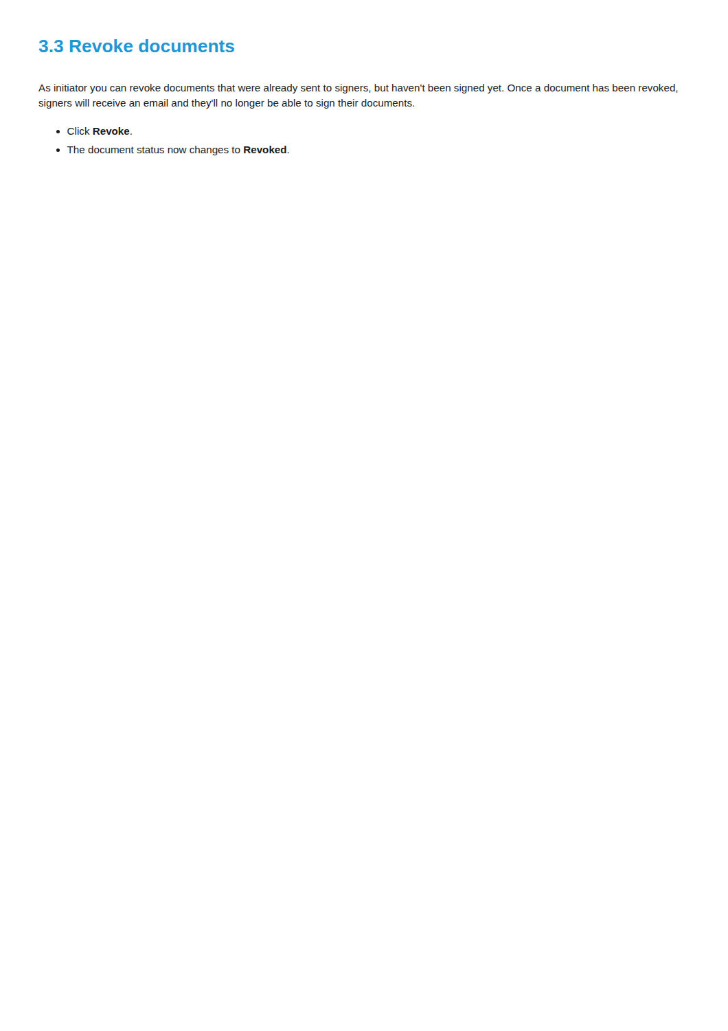3.3 Revoke documents
As initiator you can revoke documents that were already sent to signers, but haven't been signed yet. Once a document has been revoked, signers will receive an email and they'll no longer be able to sign their documents.
Click Revoke.
The document status now changes to Revoked.